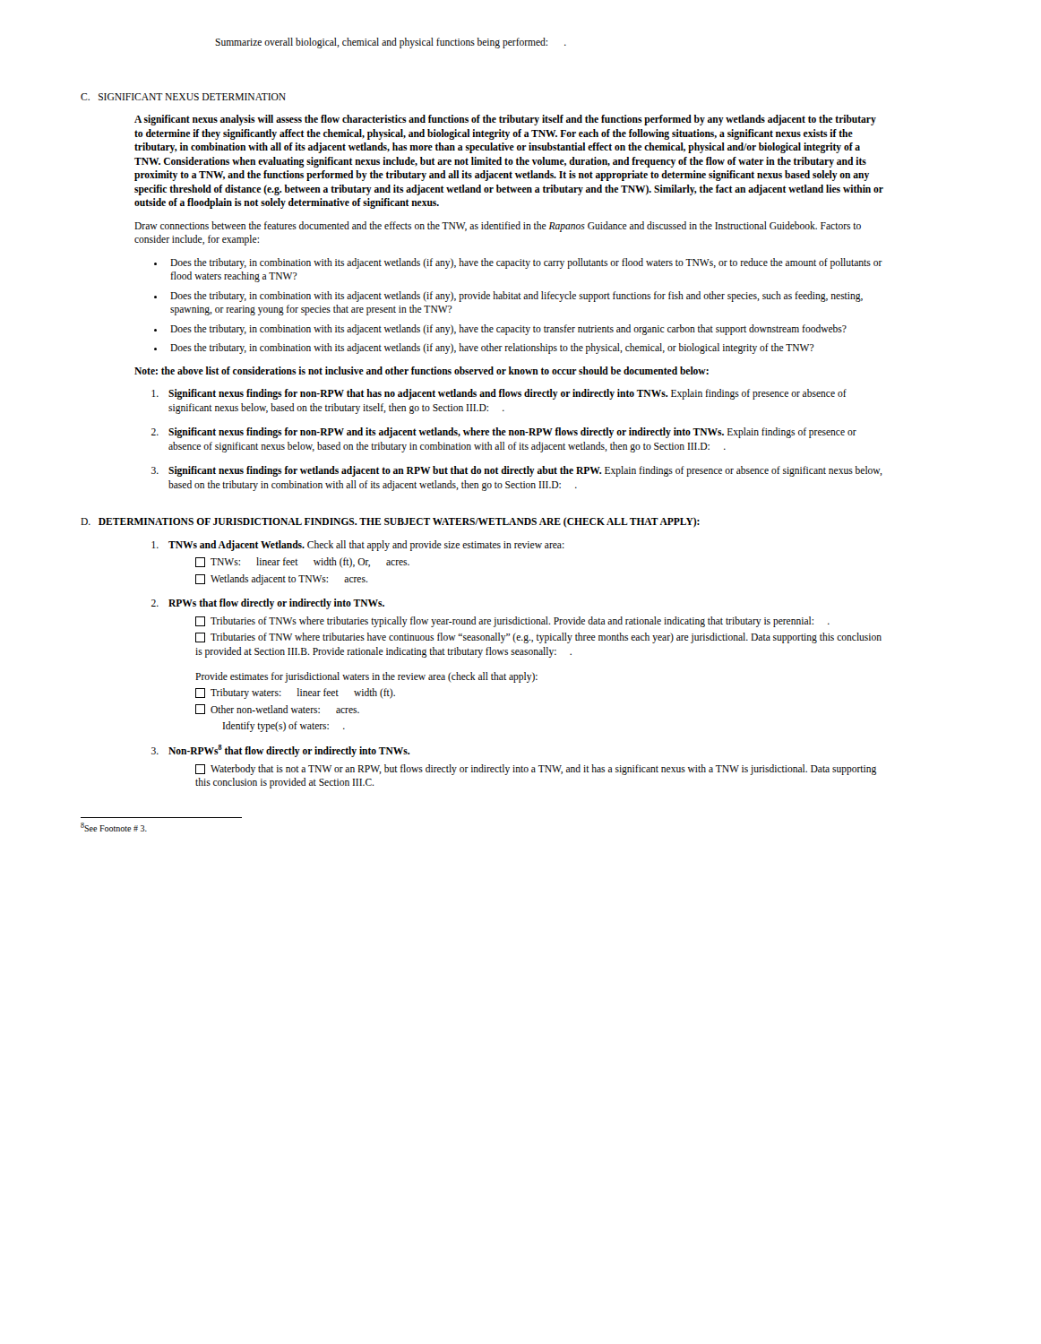Summarize overall biological, chemical and physical functions being performed: .
C. SIGNIFICANT NEXUS DETERMINATION
A significant nexus analysis will assess the flow characteristics and functions of the tributary itself and the functions performed by any wetlands adjacent to the tributary to determine if they significantly affect the chemical, physical, and biological integrity of a TNW. For each of the following situations, a significant nexus exists if the tributary, in combination with all of its adjacent wetlands, has more than a speculative or insubstantial effect on the chemical, physical and/or biological integrity of a TNW. Considerations when evaluating significant nexus include, but are not limited to the volume, duration, and frequency of the flow of water in the tributary and its proximity to a TNW, and the functions performed by the tributary and all its adjacent wetlands. It is not appropriate to determine significant nexus based solely on any specific threshold of distance (e.g. between a tributary and its adjacent wetland or between a tributary and the TNW). Similarly, the fact an adjacent wetland lies within or outside of a floodplain is not solely determinative of significant nexus.
Draw connections between the features documented and the effects on the TNW, as identified in the Rapanos Guidance and discussed in the Instructional Guidebook. Factors to consider include, for example:
Does the tributary, in combination with its adjacent wetlands (if any), have the capacity to carry pollutants or flood waters to TNWs, or to reduce the amount of pollutants or flood waters reaching a TNW?
Does the tributary, in combination with its adjacent wetlands (if any), provide habitat and lifecycle support functions for fish and other species, such as feeding, nesting, spawning, or rearing young for species that are present in the TNW?
Does the tributary, in combination with its adjacent wetlands (if any), have the capacity to transfer nutrients and organic carbon that support downstream foodwebs?
Does the tributary, in combination with its adjacent wetlands (if any), have other relationships to the physical, chemical, or biological integrity of the TNW?
Note: the above list of considerations is not inclusive and other functions observed or known to occur should be documented below:
Significant nexus findings for non-RPW that has no adjacent wetlands and flows directly or indirectly into TNWs. Explain findings of presence or absence of significant nexus below, based on the tributary itself, then go to Section III.D: .
Significant nexus findings for non-RPW and its adjacent wetlands, where the non-RPW flows directly or indirectly into TNWs. Explain findings of presence or absence of significant nexus below, based on the tributary in combination with all of its adjacent wetlands, then go to Section III.D: .
Significant nexus findings for wetlands adjacent to an RPW but that do not directly abut the RPW. Explain findings of presence or absence of significant nexus below, based on the tributary in combination with all of its adjacent wetlands, then go to Section III.D: .
D. DETERMINATIONS OF JURISDICTIONAL FINDINGS. THE SUBJECT WATERS/WETLANDS ARE (CHECK ALL THAT APPLY):
TNWs and Adjacent Wetlands. Check all that apply and provide size estimates in review area:
TNWs: linear feet width (ft), Or, acres.
Wetlands adjacent to TNWs: acres.
RPWs that flow directly or indirectly into TNWs.
Tributaries of TNWs where tributaries typically flow year-round are jurisdictional. Provide data and rationale indicating that tributary is perennial: .
Tributaries of TNW where tributaries have continuous flow “seasonally” (e.g., typically three months each year) are jurisdictional. Data supporting this conclusion is provided at Section III.B. Provide rationale indicating that tributary flows seasonally: .
Provide estimates for jurisdictional waters in the review area (check all that apply):
Tributary waters: linear feet width (ft).
Other non-wetland waters: acres.
Identify type(s) of waters: .
Non-RPWs8 that flow directly or indirectly into TNWs.
Waterbody that is not a TNW or an RPW, but flows directly or indirectly into a TNW, and it has a significant nexus with a TNW is jurisdictional. Data supporting this conclusion is provided at Section III.C.
8See Footnote # 3.